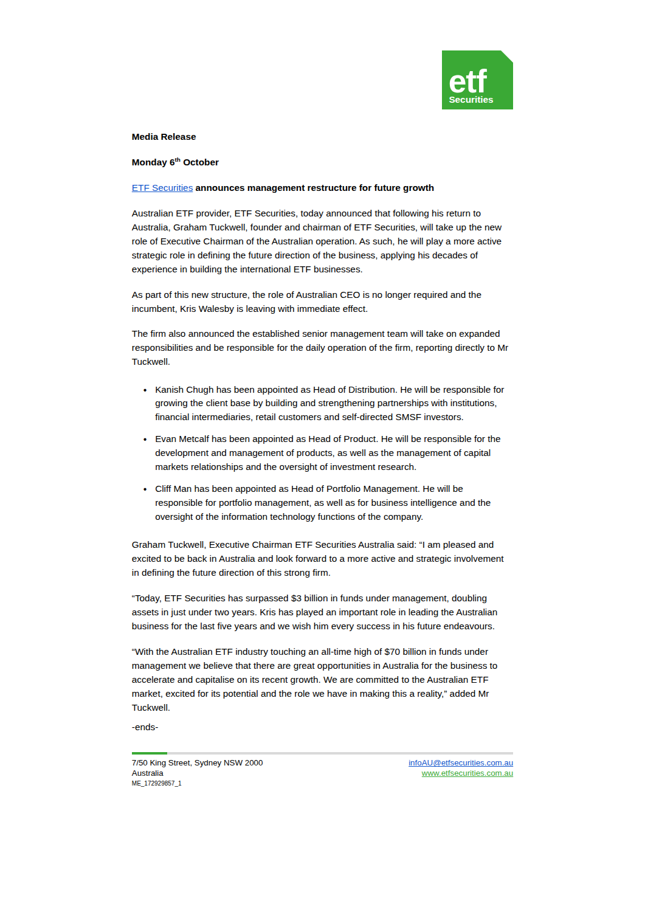etf
Securities
Media Release
Monday 6th October
ETF Securities announces management restructure for future growth
Australian ETF provider, ETF Securities, today announced that following his return to Australia, Graham Tuckwell, founder and chairman of ETF Securities, will take up the new role of Executive Chairman of the Australian operation. As such, he will play a more active strategic role in defining the future direction of the business, applying his decades of experience in building the international ETF businesses.
As part of this new structure, the role of Australian CEO is no longer required and the incumbent, Kris Walesby is leaving with immediate effect.
The firm also announced the established senior management team will take on expanded responsibilities and be responsible for the daily operation of the firm, reporting directly to Mr Tuckwell.
Kanish Chugh has been appointed as Head of Distribution. He will be responsible for growing the client base by building and strengthening partnerships with institutions, financial intermediaries, retail customers and self-directed SMSF investors.
Evan Metcalf has been appointed as Head of Product. He will be responsible for the development and management of products, as well as the management of capital markets relationships and the oversight of investment research.
Cliff Man has been appointed as Head of Portfolio Management. He will be responsible for portfolio management, as well as for business intelligence and the oversight of the information technology functions of the company.
Graham Tuckwell, Executive Chairman ETF Securities Australia said: “I am pleased and excited to be back in Australia and look forward to a more active and strategic involvement in defining the future direction of this strong firm.
“Today, ETF Securities has surpassed $3 billion in funds under management, doubling assets in just under two years. Kris has played an important role in leading the Australian business for the last five years and we wish him every success in his future endeavours.
“With the Australian ETF industry touching an all-time high of $70 billion in funds under management we believe that there are great opportunities in Australia for the business to accelerate and capitalise on its recent growth. We are committed to the Australian ETF market, excited for its potential and the role we have in making this a reality,” added Mr Tuckwell.
-ends-
7/50 King Street, Sydney NSW 2000
Australia
ME_172929857_1
infoAU@etfsecurities.com.au
www.etfsecurities.com.au